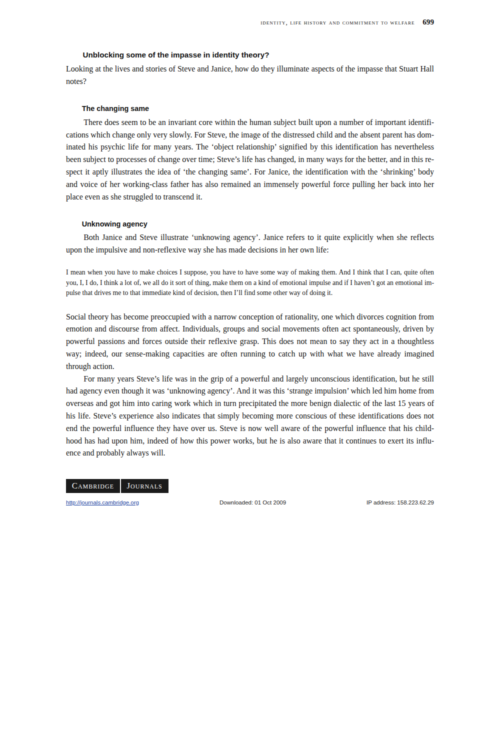identity, life history and commitment to welfare 699
Unblocking some of the impasse in identity theory?
Looking at the lives and stories of Steve and Janice, how do they illuminate aspects of the impasse that Stuart Hall notes?
The changing same
There does seem to be an invariant core within the human subject built upon a number of important identifications which change only very slowly. For Steve, the image of the distressed child and the absent parent has dominated his psychic life for many years. The ‘object relationship’ signified by this identification has nevertheless been subject to processes of change over time; Steve’s life has changed, in many ways for the better, and in this respect it aptly illustrates the idea of ‘the changing same’. For Janice, the identification with the ‘shrinking’ body and voice of her working-class father has also remained an immensely powerful force pulling her back into her place even as she struggled to transcend it.
Unknowing agency
Both Janice and Steve illustrate ‘unknowing agency’. Janice refers to it quite explicitly when she reflects upon the impulsive and non-reflexive way she has made decisions in her own life:
I mean when you have to make choices I suppose, you have to have some way of making them. And I think that I can, quite often you, I, I do, I think a lot of, we all do it sort of thing, make them on a kind of emotional impulse and if I haven’t got an emotional impulse that drives me to that immediate kind of decision, then I’ll find some other way of doing it.
Social theory has become preoccupied with a narrow conception of rationality, one which divorces cognition from emotion and discourse from affect. Individuals, groups and social movements often act spontaneously, driven by powerful passions and forces outside their reflexive grasp. This does not mean to say they act in a thoughtless way; indeed, our sense-making capacities are often running to catch up with what we have already imagined through action.
For many years Steve’s life was in the grip of a powerful and largely unconscious identification, but he still had agency even though it was ‘unknowing agency’. And it was this ‘strange impulsion’ which led him home from overseas and got him into caring work which in turn precipitated the more benign dialectic of the last 15 years of his life. Steve’s experience also indicates that simply becoming more conscious of these identifications does not end the powerful influence they have over us. Steve is now well aware of the powerful influence that his childhood has had upon him, indeed of how this power works, but he is also aware that it continues to exert its influence and probably always will.
Cambridge Journals
http://journals.cambridge.org Downloaded: 01 Oct 2009 IP address: 158.223.62.29